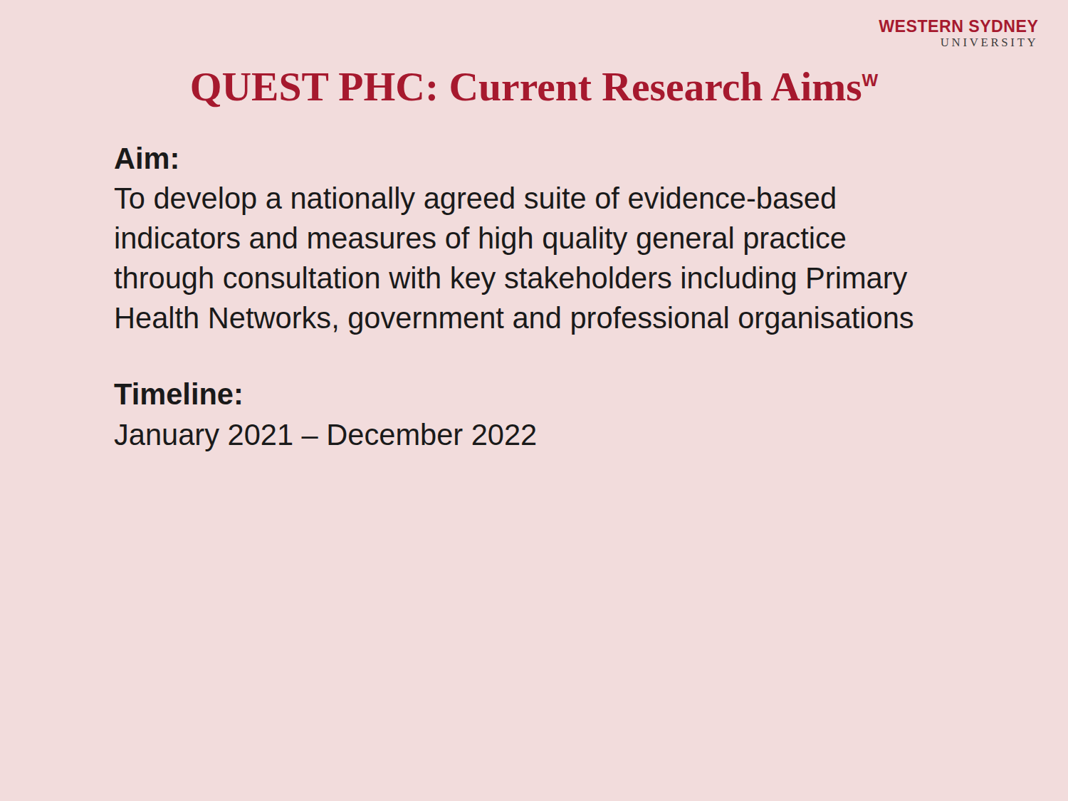WESTERN SYDNEY
UNIVERSITY
QUEST PHC: Current Research AimsW
Aim:
To develop a nationally agreed suite of evidence-based indicators and measures of high quality general practice through consultation with key stakeholders including Primary Health Networks, government and professional organisations
Timeline:
January 2021 – December 2022